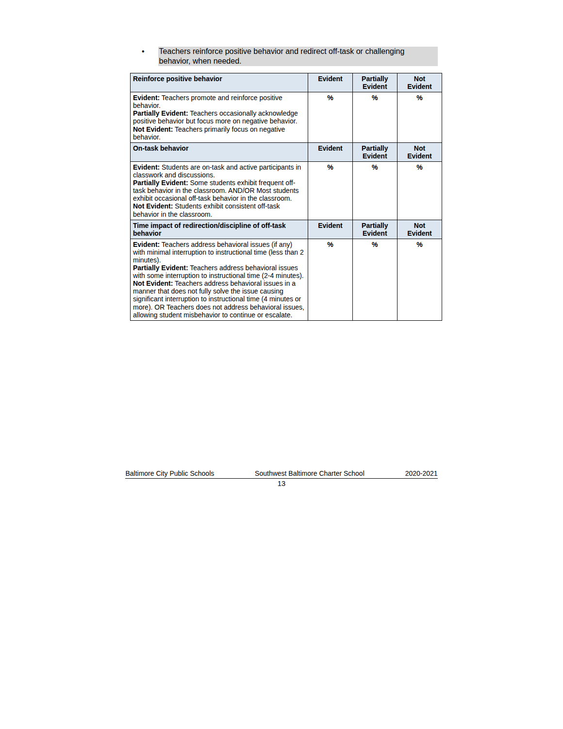• Teachers reinforce positive behavior and redirect off-task or challenging behavior, when needed.
| Reinforce positive behavior | Evident | Partially Evident | Not Evident |
| Evident: Teachers promote and reinforce positive behavior. Partially Evident: Teachers occasionally acknowledge positive behavior but focus more on negative behavior. Not Evident: Teachers primarily focus on negative behavior. | % | % | % |
| On-task behavior | Evident | Partially Evident | Not Evident |
| Evident: Students are on-task and active participants in classwork and discussions. Partially Evident: Some students exhibit frequent off-task behavior in the classroom. AND/OR Most students exhibit occasional off-task behavior in the classroom. Not Evident: Students exhibit consistent off-task behavior in the classroom. | % | % | % |
| Time impact of redirection/discipline of off-task behavior | Evident | Partially Evident | Not Evident |
| Evident: Teachers address behavioral issues (if any) with minimal interruption to instructional time (less than 2 minutes). Partially Evident: Teachers address behavioral issues with some interruption to instructional time (2-4 minutes). Not Evident: Teachers address behavioral issues in a manner that does not fully solve the issue causing significant interruption to instructional time (4 minutes or more). OR Teachers does not address behavioral issues, allowing student misbehavior to continue or escalate. | % | % | % |
Baltimore City Public Schools Southwest Baltimore Charter School 2020-2021
13